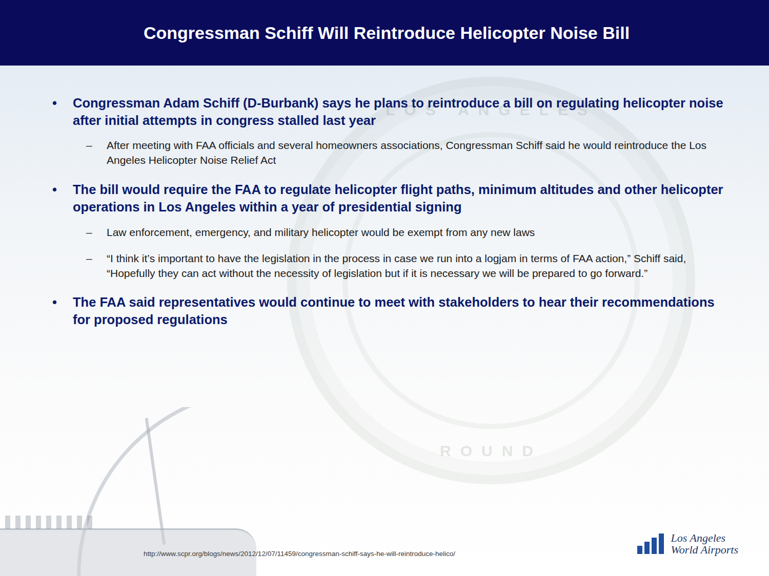LOS ANGELES
ROUND
Congressman Schiff Will Reintroduce Helicopter Noise Bill
• Congressman Adam Schiff (D-Burbank) says he plans to reintroduce a bill on regulating helicopter noise after initial attempts in congress stalled last year
– After meeting with FAA officials and several homeowners associations, Congressman Schiff said he would reintroduce the Los Angeles Helicopter Noise Relief Act
• The bill would require the FAA to regulate helicopter flight paths, minimum altitudes and other helicopter operations in Los Angeles within a year of presidential signing
– Law enforcement, emergency, and military helicopter would be exempt from any new laws
– “I think it’s important to have the legislation in the process in case we run into a logjam in terms of FAA action,” Schiff said, “Hopefully they can act without the necessity of legislation but if it is necessary we will be prepared to go forward.”
• The FAA said representatives would continue to meet with stakeholders to hear their recommendations for proposed regulations
http://www.scpr.org/blogs/news/2012/12/07/11459/congressman-schiff-says-he-will-reintroduce-helico/
Los Angeles
World Airports